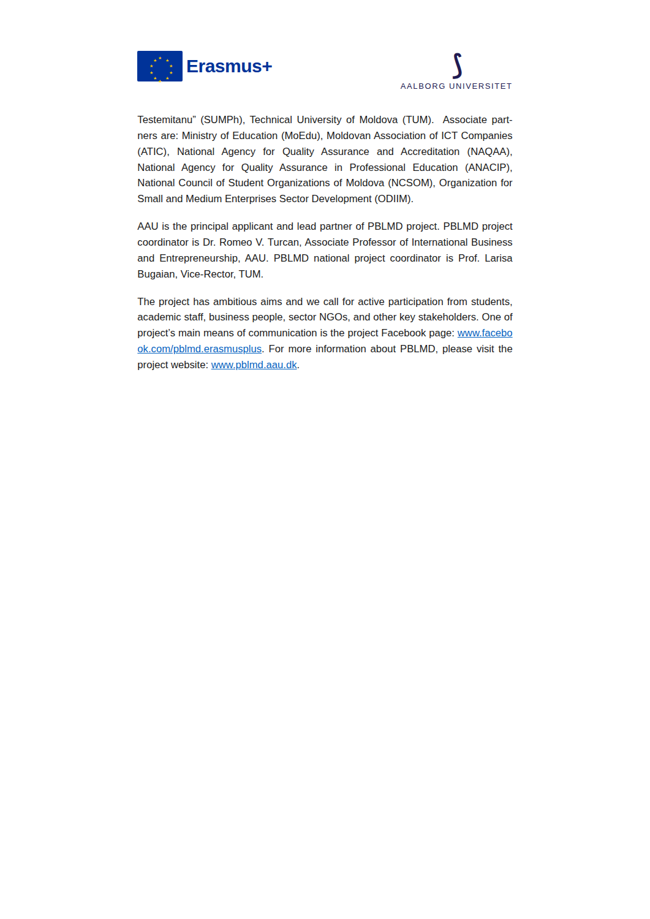★ ★ ★ ★ ★ ★ ★ ★ ★ ★
Erasmus+
⟆
AALBORG UNIVERSITET
Testemitanu” (SUMPh), Technical University of Moldova (TUM). Associate partners are: Ministry of Education (MoEdu), Moldovan Association of ICT Companies (ATIC), National Agency for Quality Assurance and Accreditation (NAQAA), National Agency for Quality Assurance in Professional Education (ANACIP), National Council of Student Organizations of Moldova (NCSOM), Organization for Small and Medium Enterprises Sector Development (ODIIM).
AAU is the principal applicant and lead partner of PBLMD project. PBLMD project coordinator is Dr. Romeo V. Turcan, Associate Professor of International Business and Entrepreneurship, AAU. PBLMD national project coordinator is Prof. Larisa Bugaian, Vice-Rector, TUM.
The project has ambitious aims and we call for active participation from students, academic staff, business people, sector NGOs, and other key stakeholders. One of project’s main means of communication is the project Facebook page: www.facebook.com/pblmd.erasmusplus. For more information about PBLMD, please visit the project website: www.pblmd.aau.dk.